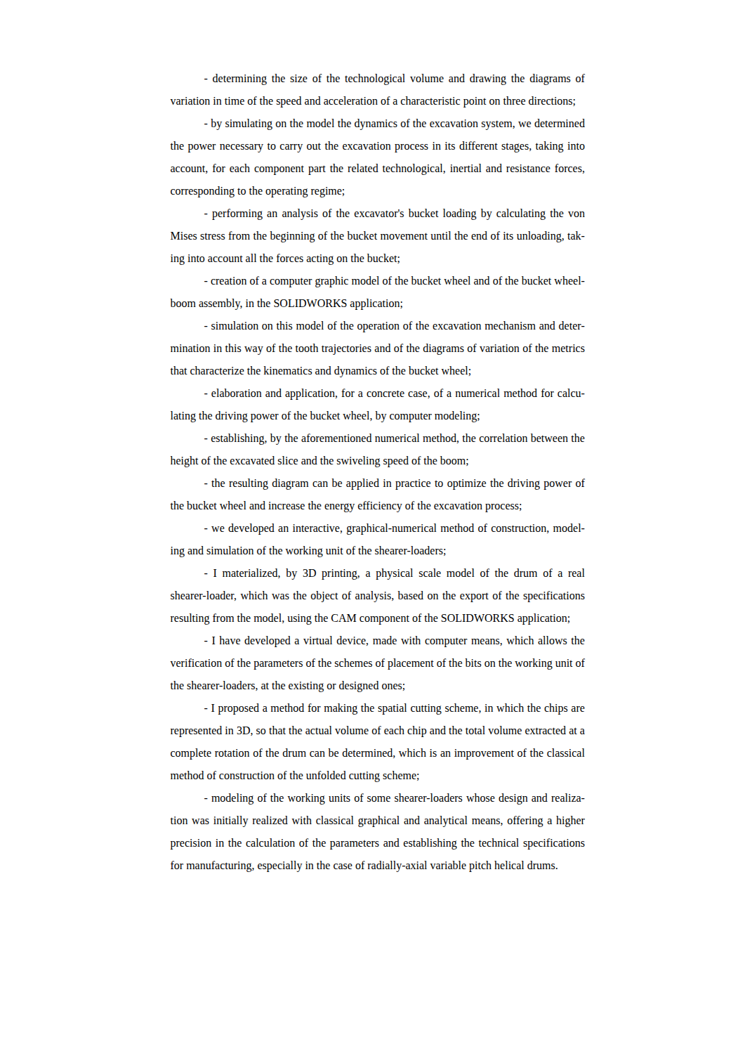- determining the size of the technological volume and drawing the diagrams of variation in time of the speed and acceleration of a characteristic point on three directions;
- by simulating on the model the dynamics of the excavation system, we determined the power necessary to carry out the excavation process in its different stages, taking into account, for each component part the related technological, inertial and resistance forces, corresponding to the operating regime;
- performing an analysis of the excavator's bucket loading by calculating the von Mises stress from the beginning of the bucket movement until the end of its unloading, taking into account all the forces acting on the bucket;
- creation of a computer graphic model of the bucket wheel and of the bucket wheel-boom assembly, in the SOLIDWORKS application;
- simulation on this model of the operation of the excavation mechanism and determination in this way of the tooth trajectories and of the diagrams of variation of the metrics that characterize the kinematics and dynamics of the bucket wheel;
- elaboration and application, for a concrete case, of a numerical method for calculating the driving power of the bucket wheel, by computer modeling;
- establishing, by the aforementioned numerical method, the correlation between the height of the excavated slice and the swiveling speed of the boom;
- the resulting diagram can be applied in practice to optimize the driving power of the bucket wheel and increase the energy efficiency of the excavation process;
- we developed an interactive, graphical-numerical method of construction, modeling and simulation of the working unit of the shearer-loaders;
- I materialized, by 3D printing, a physical scale model of the drum of a real shearer-loader, which was the object of analysis, based on the export of the specifications resulting from the model, using the CAM component of the SOLIDWORKS application;
- I have developed a virtual device, made with computer means, which allows the verification of the parameters of the schemes of placement of the bits on the working unit of the shearer-loaders, at the existing or designed ones;
- I proposed a method for making the spatial cutting scheme, in which the chips are represented in 3D, so that the actual volume of each chip and the total volume extracted at a complete rotation of the drum can be determined, which is an improvement of the classical method of construction of the unfolded cutting scheme;
- modeling of the working units of some shearer-loaders whose design and realization was initially realized with classical graphical and analytical means, offering a higher precision in the calculation of the parameters and establishing the technical specifications for manufacturing, especially in the case of radially-axial variable pitch helical drums.